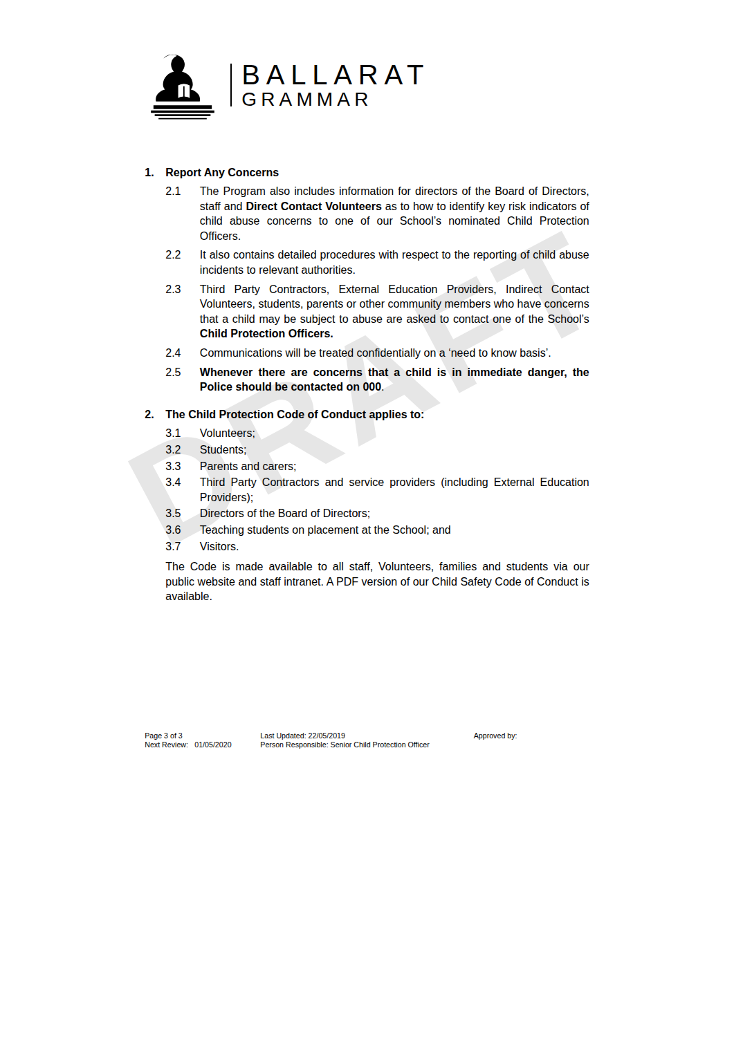DRAFT
BALLARAT
GRAMMAR
Report Any Concerns
2.1 The Program also includes information for directors of the Board of Directors, staff and Direct Contact Volunteers as to how to identify key risk indicators of child abuse concerns to one of our School’s nominated Child Protection Officers.
2.2 It also contains detailed procedures with respect to the reporting of child abuse incidents to relevant authorities.
2.3 Third Party Contractors, External Education Providers, Indirect Contact Volunteers, students, parents or other community members who have concerns that a child may be subject to abuse are asked to contact one of the School’s Child Protection Officers.
2.4 Communications will be treated confidentially on a ‘need to know basis’.
2.5 Whenever there are concerns that a child is in immediate danger, the Police should be contacted on 000.
The Child Protection Code of Conduct applies to:
3.1 Volunteers;
3.2 Students;
3.3 Parents and carers;
3.4 Third Party Contractors and service providers (including External Education Providers);
3.5 Directors of the Board of Directors;
3.6 Teaching students on placement at the School; and
3.7 Visitors.
The Code is made available to all staff, Volunteers, families and students via our public website and staff intranet. A PDF version of our Child Safety Code of Conduct is available.
| Page 3 of 3 Next Review: 01/05/2020 | Last Updated: 22/05/2019 Person Responsible: Senior Child Protection Officer | Approved by: |